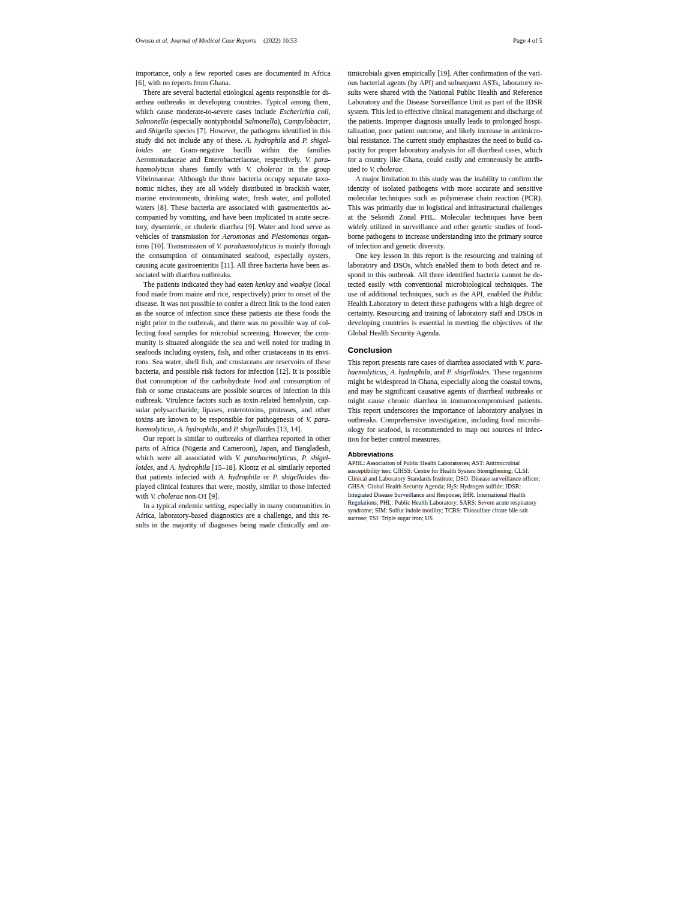Owusu et al. Journal of Medical Case Reports(2022) 16:53
Page 4 of 5
importance, only a few reported cases are documented in Africa [6], with no reports from Ghana.
There are several bacterial etiological agents responsible for diarrhea outbreaks in developing countries. Typical among them, which cause moderate-to-severe cases include Escherichia coli, Salmonella (especially nontyphoidal Salmonella), Campylobacter, and Shigella species [7]. However, the pathogens identified in this study did not include any of these. A. hydrophila and P. shigelloides are Gram-negative bacilli within the families Aeromonadaceae and Enterobacteriaceae, respectively. V. parahaemolyticus shares family with V. cholerae in the group Vibrionaceae. Although the three bacteria occupy separate taxonomic niches, they are all widely distributed in brackish water, marine environments, drinking water, fresh water, and polluted waters [8]. These bacteria are associated with gastroenteritis accompanied by vomiting, and have been implicated in acute secretory, dysenteric, or choleric diarrhea [9]. Water and food serve as vehicles of transmission for Aeromonas and Plesiomonas organisms [10]. Transmission of V. parahaemolyticus is mainly through the consumption of contaminated seafood, especially oysters, causing acute gastroenteritis [11]. All three bacteria have been associated with diarrhea outbreaks.
The patients indicated they had eaten kenkey and waakye (local food made from maize and rice, respectively) prior to onset of the disease. It was not possible to confer a direct link to the food eaten as the source of infection since these patients ate these foods the night prior to the outbreak, and there was no possible way of collecting food samples for microbial screening. However, the community is situated alongside the sea and well noted for trading in seafoods including oysters, fish, and other crustaceans in its environs. Sea water, shell fish, and crustaceans are reservoirs of these bacteria, and possible risk factors for infection [12]. It is possible that consumption of the carbohydrate food and consumption of fish or some crustaceans are possible sources of infection in this outbreak. Virulence factors such as toxin-related hemolysin, capsular polysaccharide, lipases, enterotoxins, proteases, and other toxins are known to be responsible for pathogenesis of V. parahaemolyticus, A. hydrophila, and P. shigelloides [13, 14].
Our report is similar to outbreaks of diarrhea reported in other parts of Africa (Nigeria and Cameroon), Japan, and Bangladesh, which were all associated with V. parahaemolyticus, P. shigelloides, and A. hydrophila [15–18]. Klontz et al. similarly reported that patients infected with A. hydrophila or P. shigelloides displayed clinical features that were, mostly, similar to those infected with V. cholerae non-O1 [9].
In a typical endemic setting, especially in many communities in Africa, laboratory-based diagnostics are a challenge, and this results in the majority of diagnoses being made clinically and antimicrobials given empirically [19]. After confirmation of the various bacterial agents (by API) and subsequent ASTs, laboratory results were shared with the National Public Health and Reference Laboratory and the Disease Surveillance Unit as part of the IDSR system. This led to effective clinical management and discharge of the patients. Improper diagnosis usually leads to prolonged hospitalization, poor patient outcome, and likely increase in antimicrobial resistance. The current study emphasizes the need to build capacity for proper laboratory analysis for all diarrheal cases, which for a country like Ghana, could easily and erroneously be attributed to V. cholerae.
A major limitation to this study was the inability to confirm the identity of isolated pathogens with more accurate and sensitive molecular techniques such as polymerase chain reaction (PCR). This was primarily due to logistical and infrastructural challenges at the Sekondi Zonal PHL. Molecular techniques have been widely utilized in surveillance and other genetic studies of foodborne pathogens to increase understanding into the primary source of infection and genetic diversity.
One key lesson in this report is the resourcing and training of laboratory and DSOs, which enabled them to both detect and respond to this outbreak. All three identified bacteria cannot be detected easily with conventional microbiological techniques. The use of additional techniques, such as the API, enabled the Public Health Laboratory to detect these pathogens with a high degree of certainty. Resourcing and training of laboratory staff and DSOs in developing countries is essential in meeting the objectives of the Global Health Security Agenda.
Conclusion
This report presents rare cases of diarrhea associated with V. parahaemolyticus, A. hydrophila, and P. shigelloides. These organisms might be widespread in Ghana, especially along the coastal towns, and may be significant causative agents of diarrheal outbreaks or might cause chronic diarrhea in immunocompromised patients. This report underscores the importance of laboratory analyses in outbreaks. Comprehensive investigation, including food microbiology for seafood, is recommended to map out sources of infection for better control measures.
Abbreviations
APHL: Association of Public Health Laboratories; AST: Antimicrobial susceptibility test; CfHSS: Centre for Health System Strengthening; CLSI: Clinical and Laboratory Standards Institute; DSO: Disease surveillance officer; GHSA: Global Health Security Agenda; H2S: Hydrogen sulfide; IDSR: Integrated Disease Surveillance and Response; IHR: International Health Regulations; PHL: Public Health Laboratory; SARS: Severe acute respiratory syndrome; SIM: Sulfur indole motility; TCBS: Thiosulfate citrate bile salt sucrose; TSI: Triple sugar iron; US